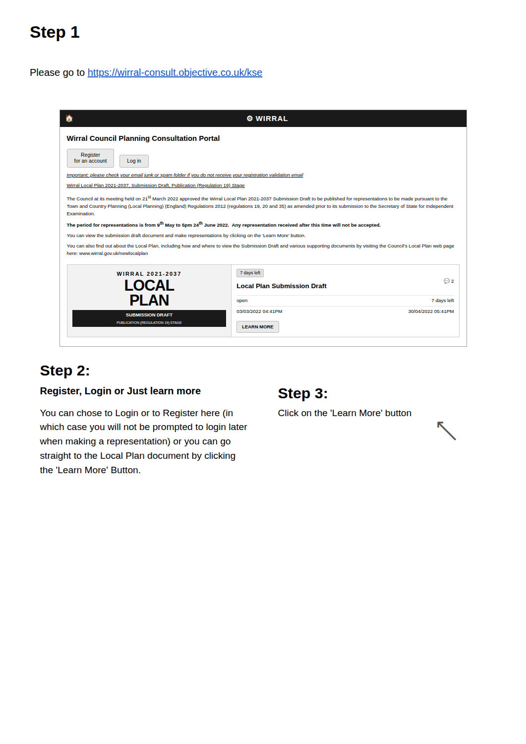Step 1
Please go to https://wirral-consult.objective.co.uk/kse
🏠 ⚙ WIRRAL
Wirral Council Planning Consultation Portal
Register
for an account Log in
Important: please check your email junk or spam folder if you do not receive your registration validation email
Wirral Local Plan 2021-2037, Submission Draft, Publication (Regulation 19) Stage
The Council at its meeting held on 21st March 2022 approved the Wirral Local Plan 2021-2037 Submission Draft to be published for representations to be made pursuant to the Town and Country Planning (Local Planning) (England) Regulations 2012 (regulations 19, 20 and 35) as amended prior to its submission to the Secretary of State for Independent Examination.
The period for representations is from 9th May to 5pm 24th June 2022. Any representation received after this time will not be accepted.
You can view the submission draft document and make representations by clicking on the 'Learn More' button.
You can also find out about the Local Plan, including how and where to view the Submission Draft and various supporting documents by visiting the Council's Local Plan web page here: www.wirral.gov.uk/newlocalplan
WIRRAL 2021-2037
LOCAL
PLAN
SUBMISSION DRAFT
PUBLICATION (REGULATION 19) STAGE
7 days left 💬 2
Local Plan Submission Draft
open 7 days left
03/03/2022 04:41PM 30/04/2022 05:41PM
LEARN MORE
Step 2:
Register, Login or Just learn more
You can chose to Login or to Register here (in which case you will not be prompted to login later when making a representation) or you can go straight to the Local Plan document by clicking the 'Learn More' Button.
⟶
Step 3:
Click on the 'Learn More' button